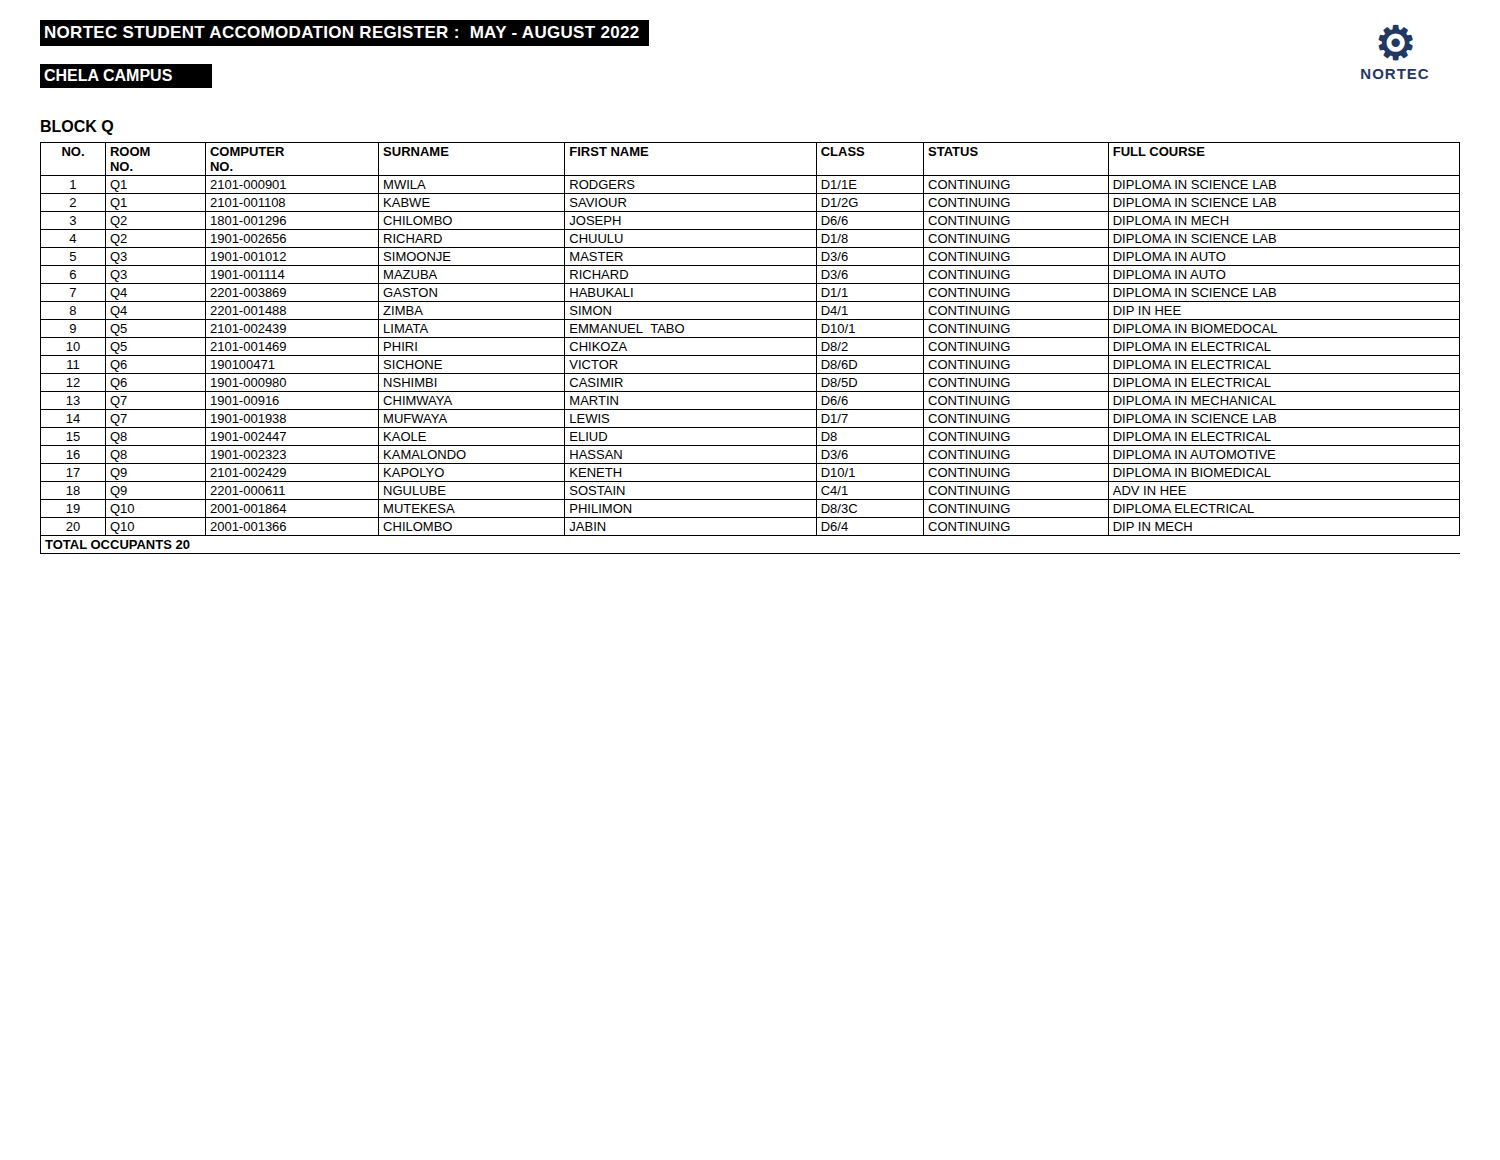NORTEC STUDENT ACCOMODATION REGISTER : MAY - AUGUST 2022
CHELA CAMPUS
⚙
NORTEC
BLOCK Q
| NO. | ROOM NO. | COMPUTER NO. | SURNAME | FIRST NAME | CLASS | STATUS | FULL COURSE |
| --- | --- | --- | --- | --- | --- | --- | --- |
| 1 | Q1 | 2101-000901 | MWILA | RODGERS | D1/1E | CONTINUING | DIPLOMA IN SCIENCE LAB |
| 2 | Q1 | 2101-001108 | KABWE | SAVIOUR | D1/2G | CONTINUING | DIPLOMA IN SCIENCE LAB |
| 3 | Q2 | 1801-001296 | CHILOMBO | JOSEPH | D6/6 | CONTINUING | DIPLOMA IN MECH |
| 4 | Q2 | 1901-002656 | RICHARD | CHUULU | D1/8 | CONTINUING | DIPLOMA IN SCIENCE LAB |
| 5 | Q3 | 1901-001012 | SIMOONJE | MASTER | D3/6 | CONTINUING | DIPLOMA IN AUTO |
| 6 | Q3 | 1901-001114 | MAZUBA | RICHARD | D3/6 | CONTINUING | DIPLOMA IN AUTO |
| 7 | Q4 | 2201-003869 | GASTON | HABUKALI | D1/1 | CONTINUING | DIPLOMA IN SCIENCE LAB |
| 8 | Q4 | 2201-001488 | ZIMBA | SIMON | D4/1 | CONTINUING | DIP IN HEE |
| 9 | Q5 | 2101-002439 | LIMATA | EMMANUEL TABO | D10/1 | CONTINUING | DIPLOMA IN BIOMEDOCAL |
| 10 | Q5 | 2101-001469 | PHIRI | CHIKOZA | D8/2 | CONTINUING | DIPLOMA IN ELECTRICAL |
| 11 | Q6 | 190100471 | SICHONE | VICTOR | D8/6D | CONTINUING | DIPLOMA IN ELECTRICAL |
| 12 | Q6 | 1901-000980 | NSHIMBI | CASIMIR | D8/5D | CONTINUING | DIPLOMA IN ELECTRICAL |
| 13 | Q7 | 1901-00916 | CHIMWAYA | MARTIN | D6/6 | CONTINUING | DIPLOMA IN MECHANICAL |
| 14 | Q7 | 1901-001938 | MUFWAYA | LEWIS | D1/7 | CONTINUING | DIPLOMA IN SCIENCE LAB |
| 15 | Q8 | 1901-002447 | KAOLE | ELIUD | D8 | CONTINUING | DIPLOMA IN ELECTRICAL |
| 16 | Q8 | 1901-002323 | KAMALONDO | HASSAN | D3/6 | CONTINUING | DIPLOMA IN AUTOMOTIVE |
| 17 | Q9 | 2101-002429 | KAPOLYO | KENETH | D10/1 | CONTINUING | DIPLOMA IN BIOMEDICAL |
| 18 | Q9 | 2201-000611 | NGULUBE | SOSTAIN | C4/1 | CONTINUING | ADV IN HEE |
| 19 | Q10 | 2001-001864 | MUTEKESA | PHILIMON | D8/3C | CONTINUING | DIPLOMA ELECTRICAL |
| 20 | Q10 | 2001-001366 | CHILOMBO | JABIN | D6/4 | CONTINUING | DIP IN MECH |
| TOTAL OCCUPANTS 20 |